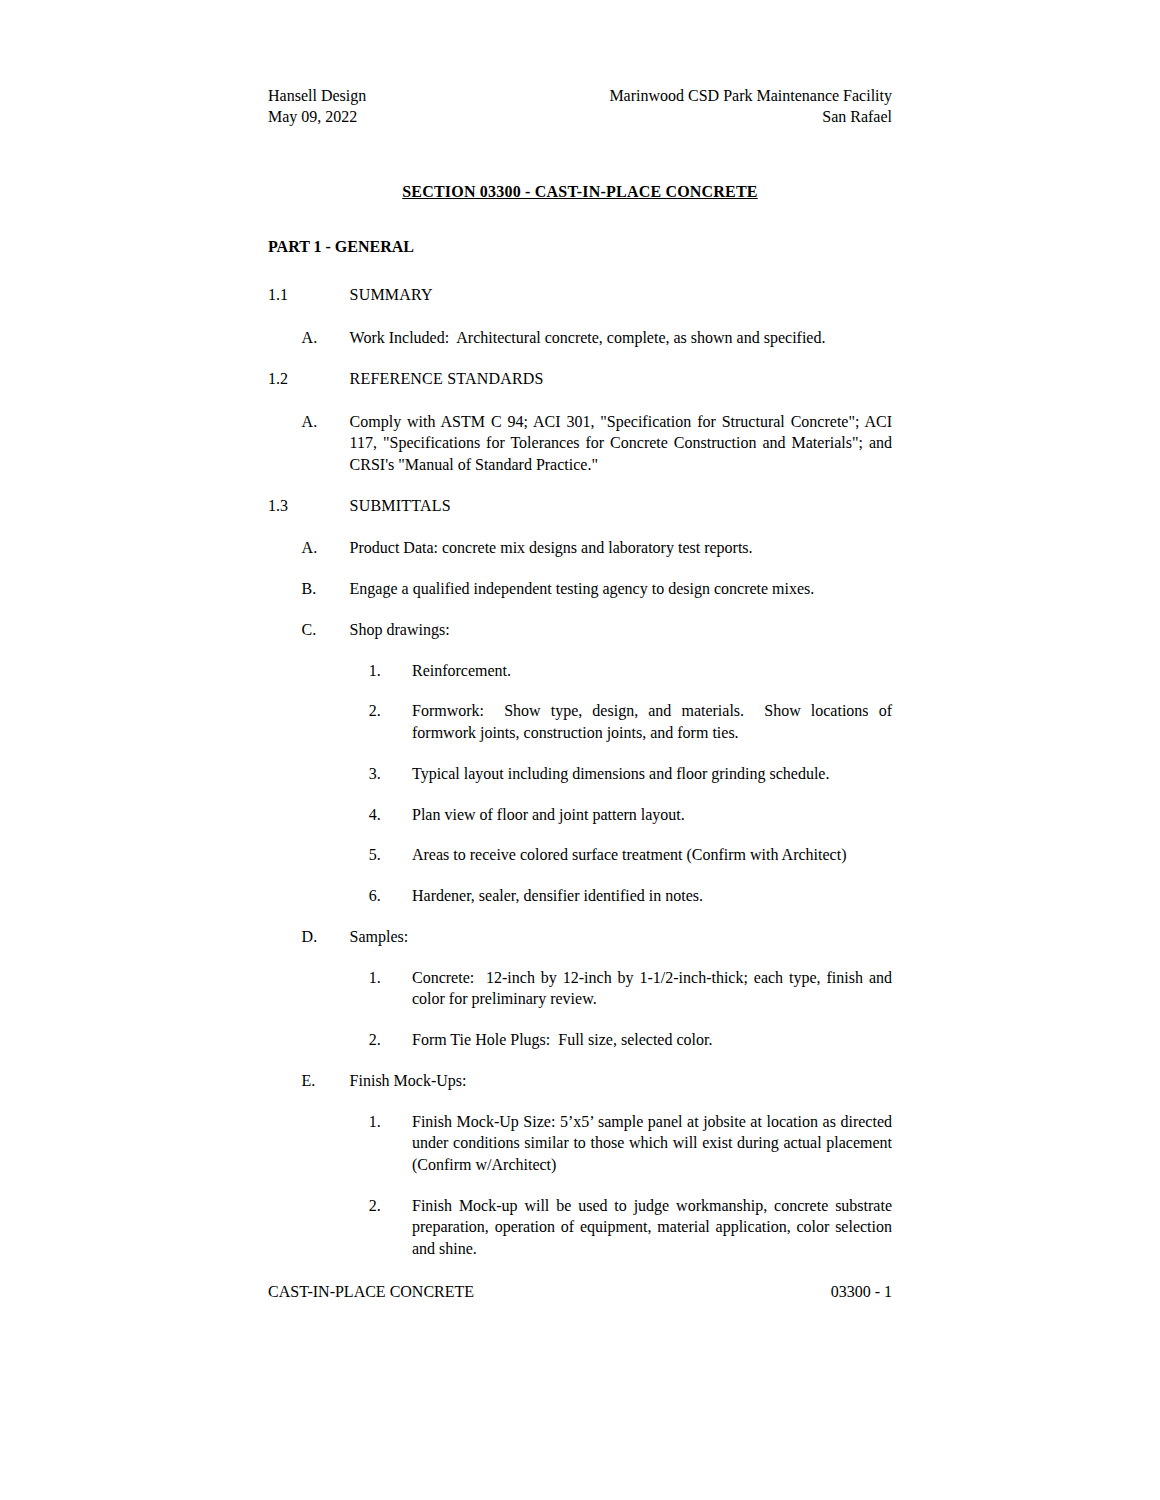Hansell Design
May 09, 2022
Marinwood CSD Park Maintenance Facility
San Rafael
SECTION 03300 - CAST-IN-PLACE CONCRETE
PART 1 - GENERAL
1.1
SUMMARY
A.
Work Included: Architectural concrete, complete, as shown and specified.
1.2
REFERENCE STANDARDS
A.
Comply with ASTM C 94; ACI 301, "Specification for Structural Concrete"; ACI 117, "Specifications for Tolerances for Concrete Construction and Materials"; and CRSI's "Manual of Standard Practice."
1.3
SUBMITTALS
A.
Product Data: concrete mix designs and laboratory test reports.
B.
Engage a qualified independent testing agency to design concrete mixes.
C.
Shop drawings:
1.
Reinforcement.
2.
Formwork: Show type, design, and materials. Show locations of formwork joints, construction joints, and form ties.
3.
Typical layout including dimensions and floor grinding schedule.
4.
Plan view of floor and joint pattern layout.
5.
Areas to receive colored surface treatment (Confirm with Architect)
6.
Hardener, sealer, densifier identified in notes.
D.
Samples:
1.
Concrete: 12-inch by 12-inch by 1-1/2-inch-thick; each type, finish and color for preliminary review.
2.
Form Tie Hole Plugs: Full size, selected color.
E.
Finish Mock-Ups:
1.
Finish Mock-Up Size: 5’x5’ sample panel at jobsite at location as directed under conditions similar to those which will exist during actual placement (Confirm w/Architect)
2.
Finish Mock-up will be used to judge workmanship, concrete substrate preparation, operation of equipment, material application, color selection and shine.
CAST-IN-PLACE CONCRETE
03300 - 1